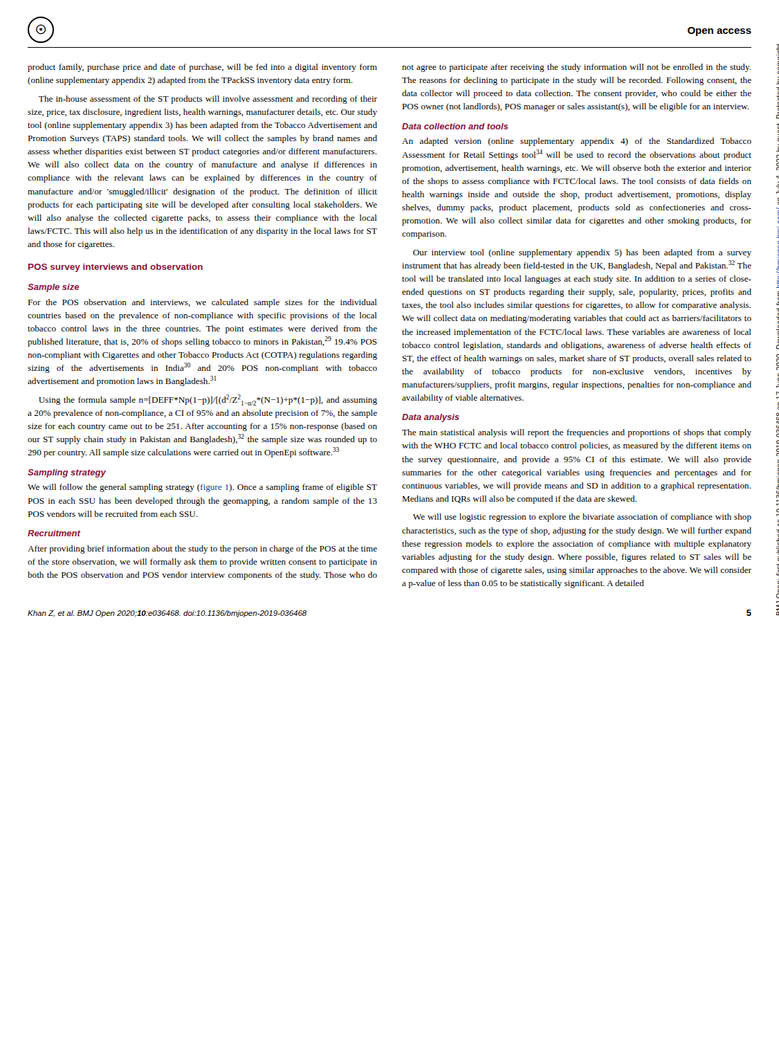☉
Open access
BMJ Open: first published as 10.1136/bmjopen-2019-036468 on 17 June 2020. Downloaded from http://bmjopen.bmj.com/ on July 4, 2022 by guest. Protected by copyright.
product family, purchase price and date of purchase, will be fed into a digital inventory form (online supplementary appendix 2) adapted from the TPackSS inventory data entry form.
The in-house assessment of the ST products will involve assessment and recording of their size, price, tax disclosure, ingredient lists, health warnings, manufacturer details, etc. Our study tool (online supplementary appendix 3) has been adapted from the Tobacco Advertisement and Promotion Surveys (TAPS) standard tools. We will collect the samples by brand names and assess whether disparities exist between ST product categories and/or different manufacturers. We will also collect data on the country of manufacture and analyse if differences in compliance with the relevant laws can be explained by differences in the country of manufacture and/or 'smuggled/illicit' designation of the product. The definition of illicit products for each participating site will be developed after consulting local stakeholders. We will also analyse the collected cigarette packs, to assess their compliance with the local laws/FCTC. This will also help us in the identification of any disparity in the local laws for ST and those for cigarettes.
POS survey interviews and observation
Sample size
For the POS observation and interviews, we calculated sample sizes for the individual countries based on the prevalence of non-compliance with specific provisions of the local tobacco control laws in the three countries. The point estimates were derived from the published literature, that is, 20% of shops selling tobacco to minors in Pakistan,29 19.4% POS non-compliant with Cigarettes and other Tobacco Products Act (COTPA) regulations regarding sizing of the advertisements in India30 and 20% POS non-compliant with tobacco advertisement and promotion laws in Bangladesh.31
Using the formula sample n=[DEFF*Np(1−p)]/[(d2/Z21−α/2*(N−1)+p*(1−p)], and assuming a 20% prevalence of non-compliance, a CI of 95% and an absolute precision of 7%, the sample size for each country came out to be 251. After accounting for a 15% non-response (based on our ST supply chain study in Pakistan and Bangladesh),32 the sample size was rounded up to 290 per country. All sample size calculations were carried out in OpenEpi software.33
Sampling strategy
We will follow the general sampling strategy (figure 1). Once a sampling frame of eligible ST POS in each SSU has been developed through the geomapping, a random sample of the 13 POS vendors will be recruited from each SSU.
Recruitment
After providing brief information about the study to the person in charge of the POS at the time of the store observation, we will formally ask them to provide written consent to participate in both the POS observation and POS vendor interview components of the study. Those who do not agree to participate after receiving the study information will not be enrolled in the study. The reasons for declining to participate in the study will be recorded. Following consent, the data collector will proceed to data collection. The consent provider, who could be either the POS owner (not landlords), POS manager or sales assistant(s), will be eligible for an interview.
Data collection and tools
An adapted version (online supplementary appendix 4) of the Standardized Tobacco Assessment for Retail Settings tool34 will be used to record the observations about product promotion, advertisement, health warnings, etc. We will observe both the exterior and interior of the shops to assess compliance with FCTC/local laws. The tool consists of data fields on health warnings inside and outside the shop, product advertisement, promotions, display shelves, dummy packs, product placement, products sold as confectioneries and cross-promotion. We will also collect similar data for cigarettes and other smoking products, for comparison.
Our interview tool (online supplementary appendix 5) has been adapted from a survey instrument that has already been field-tested in the UK, Bangladesh, Nepal and Pakistan.32 The tool will be translated into local languages at each study site. In addition to a series of close-ended questions on ST products regarding their supply, sale, popularity, prices, profits and taxes, the tool also includes similar questions for cigarettes, to allow for comparative analysis. We will collect data on mediating/moderating variables that could act as barriers/facilitators to the increased implementation of the FCTC/local laws. These variables are awareness of local tobacco control legislation, standards and obligations, awareness of adverse health effects of ST, the effect of health warnings on sales, market share of ST products, overall sales related to the availability of tobacco products for non-exclusive vendors, incentives by manufacturers/suppliers, profit margins, regular inspections, penalties for non-compliance and availability of viable alternatives.
Data analysis
The main statistical analysis will report the frequencies and proportions of shops that comply with the WHO FCTC and local tobacco control policies, as measured by the different items on the survey questionnaire, and provide a 95% CI of this estimate. We will also provide summaries for the other categorical variables using frequencies and percentages and for continuous variables, we will provide means and SD in addition to a graphical representation. Medians and IQRs will also be computed if the data are skewed.
We will use logistic regression to explore the bivariate association of compliance with shop characteristics, such as the type of shop, adjusting for the study design. We will further expand these regression models to explore the association of compliance with multiple explanatory variables adjusting for the study design. Where possible, figures related to ST sales will be compared with those of cigarette sales, using similar approaches to the above. We will consider a p-value of less than 0.05 to be statistically significant. A detailed
Khan Z, et al. BMJ Open 2020;10:e036468. doi:10.1136/bmjopen-2019-036468
5